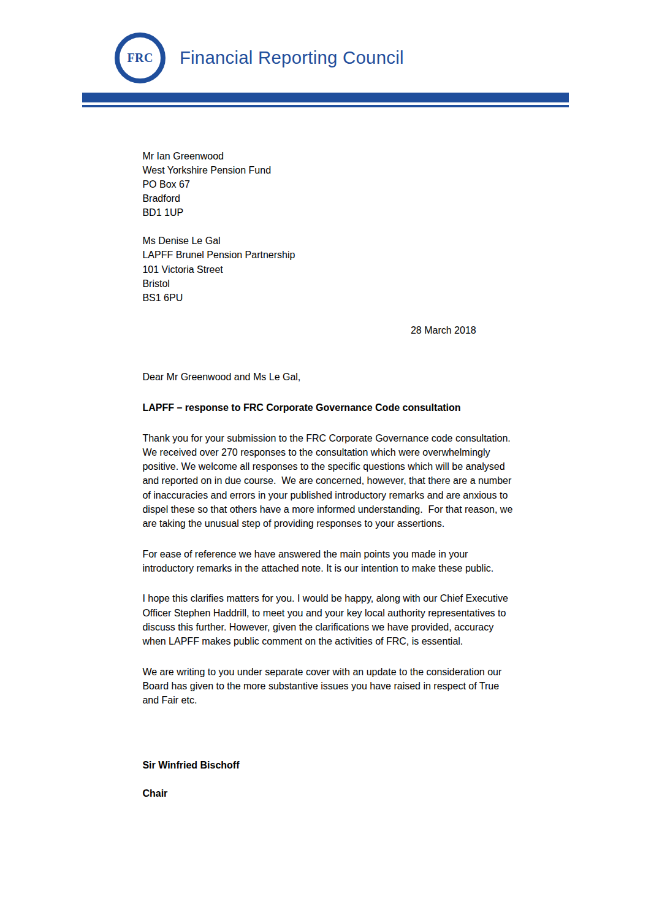FRC
Financial Reporting Council
Mr Ian Greenwood
West Yorkshire Pension Fund
PO Box 67
Bradford
BD1 1UP
Ms Denise Le Gal
LAPFF Brunel Pension Partnership
101 Victoria Street
Bristol
BS1 6PU
28 March 2018
Dear Mr Greenwood and Ms Le Gal,
LAPFF – response to FRC Corporate Governance Code consultation
Thank you for your submission to the FRC Corporate Governance code consultation. We received over 270 responses to the consultation which were overwhelmingly positive. We welcome all responses to the specific questions which will be analysed and reported on in due course. We are concerned, however, that there are a number of inaccuracies and errors in your published introductory remarks and are anxious to dispel these so that others have a more informed understanding. For that reason, we are taking the unusual step of providing responses to your assertions.
For ease of reference we have answered the main points you made in your introductory remarks in the attached note. It is our intention to make these public.
I hope this clarifies matters for you. I would be happy, along with our Chief Executive Officer Stephen Haddrill, to meet you and your key local authority representatives to discuss this further. However, given the clarifications we have provided, accuracy when LAPFF makes public comment on the activities of FRC, is essential.
We are writing to you under separate cover with an update to the consideration our Board has given to the more substantive issues you have raised in respect of True and Fair etc.
Sir Winfried Bischoff
Chair